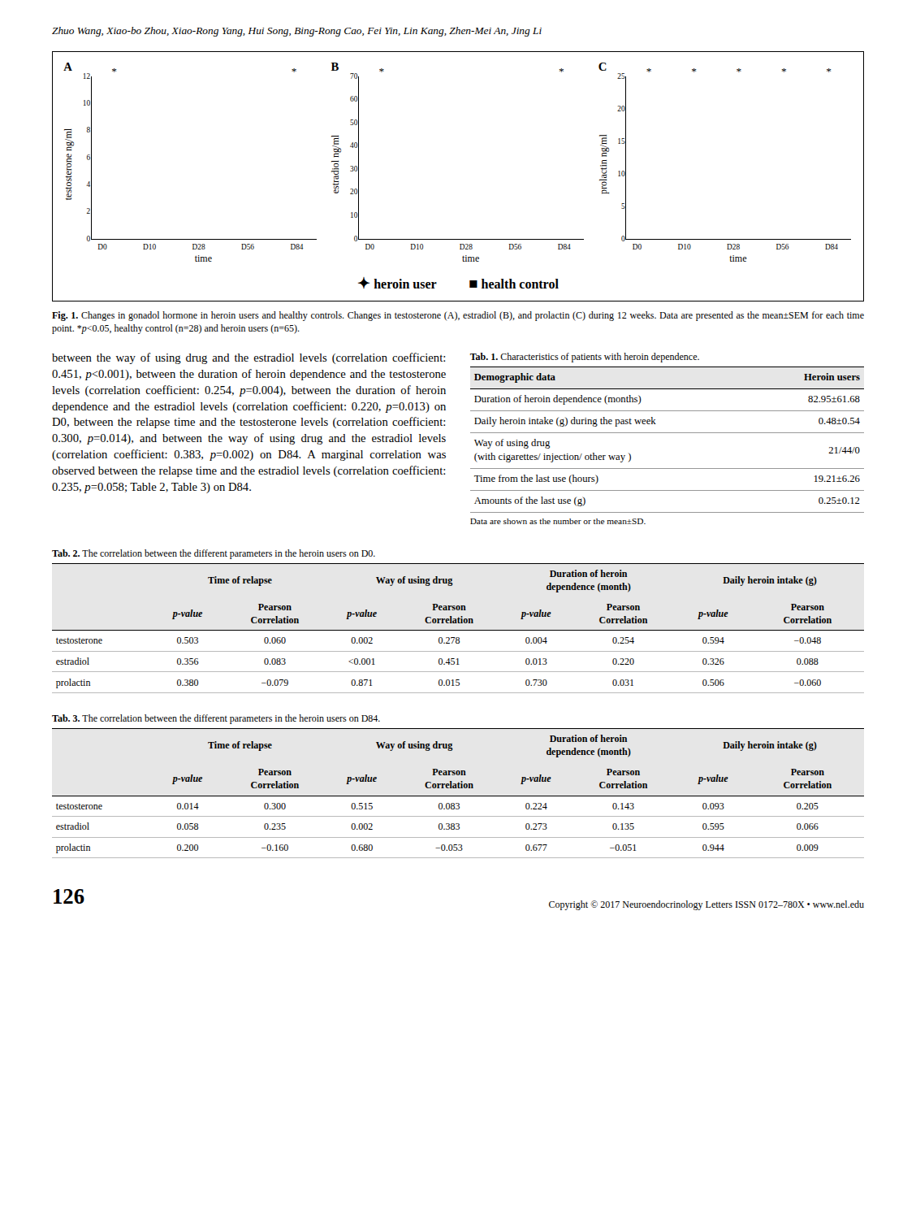Zhuo Wang, Xiao-bo Zhou, Xiao-Rong Yang, Hui Song, Bing-Rong Cao, Fei Yin, Lin Kang, Zhen-Mei An, Jing Li
A
testosterone ng/ml
12 10 8 6 4 2 0
* *
D0 D10 D28 D56 D84
time
B
estradiol ng/ml
70 60 50 40 30 20 10 0
* *
D0 D10 D28 D56 D84
time
C
prolactin ng/ml
25 20 15 10 5 0
*****
D0 D10 D28 D56 D84
time
✦ heroin user ■ health control
Fig. 1. Changes in gonadol hormone in heroin users and healthy controls. Changes in testosterone (A), estradiol (B), and prolactin (C) during 12 weeks. Data are presented as the mean±SEM for each time point. *p<0.05, healthy control (n=28) and heroin users (n=65).
between the way of using drug and the estradiol levels (correlation coefficient: 0.451, p<0.001), between the duration of heroin dependence and the testosterone levels (correlation coefficient: 0.254, p=0.004), between the duration of heroin dependence and the estradiol levels (correlation coefficient: 0.220, p=0.013) on D0, between the relapse time and the testosterone levels (correlation coefficient: 0.300, p=0.014), and between the way of using drug and the estradiol levels (correlation coefficient: 0.383, p=0.002) on D84. A marginal correlation was observed between the relapse time and the estradiol levels (correlation coefficient: 0.235, p=0.058; Table 2, Table 3) on D84.
Tab. 1. Characteristics of patients with heroin dependence.
| Demographic data | Heroin users |
| --- | --- |
| Duration of heroin dependence (months) | 82.95±61.68 |
| Daily heroin intake (g) during the past week | 0.48±0.54 |
| Way of using drug (with cigarettes/ injection/ other way ) | 21/44/0 |
| Time from the last use (hours) | 19.21±6.26 |
| Amounts of the last use (g) | 0.25±0.12 |
Data are shown as the number or the mean±SD.
Tab. 2. The correlation between the different parameters in the heroin users on D0.
| | Time of relapse | Way of using drug | Duration of heroin dependence (month) | Daily heroin intake (g) |
| --- | --- | --- | --- | --- |
| | p -value | Pearson Correlation | p -value | Pearson Correlation | p -value | Pearson Correlation | p -value | Pearson Correlation |
| testosterone | 0.503 | 0.060 | 0.002 | 0.278 | 0.004 | 0.254 | 0.594 | −0.048 |
| estradiol | 0.356 | 0.083 | <0.001 | 0.451 | 0.013 | 0.220 | 0.326 | 0.088 |
| prolactin | 0.380 | −0.079 | 0.871 | 0.015 | 0.730 | 0.031 | 0.506 | −0.060 |
Tab. 3. The correlation between the different parameters in the heroin users on D84.
| | Time of relapse | Way of using drug | Duration of heroin dependence (month) | Daily heroin intake (g) |
| --- | --- | --- | --- | --- |
| | p -value | Pearson Correlation | p -value | Pearson Correlation | p -value | Pearson Correlation | p -value | Pearson Correlation |
| testosterone | 0.014 | 0.300 | 0.515 | 0.083 | 0.224 | 0.143 | 0.093 | 0.205 |
| estradiol | 0.058 | 0.235 | 0.002 | 0.383 | 0.273 | 0.135 | 0.595 | 0.066 |
| prolactin | 0.200 | −0.160 | 0.680 | −0.053 | 0.677 | −0.051 | 0.944 | 0.009 |
126
Copyright © 2017 Neuroendocrinology Letters ISSN 0172–780X • www.nel.edu